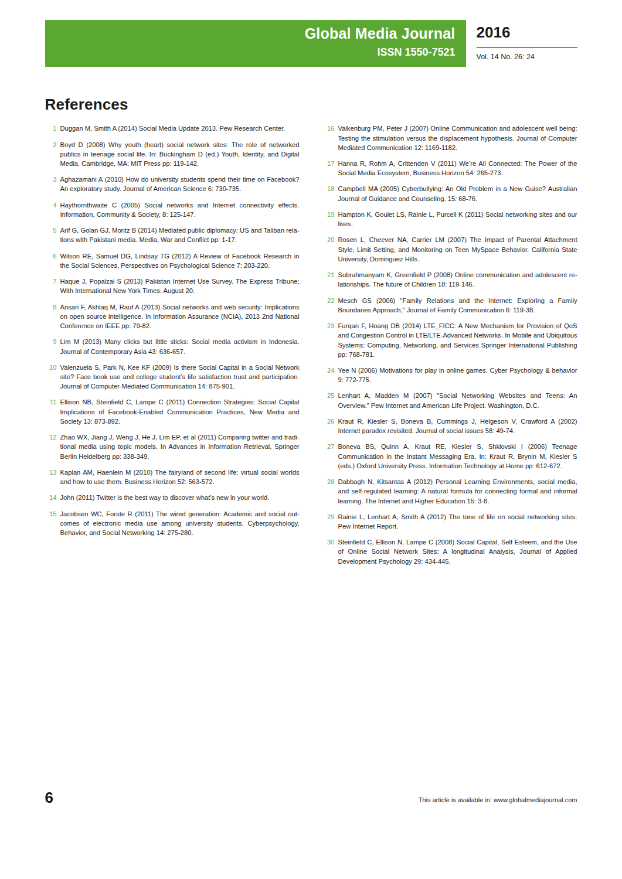Global Media Journal
ISSN 1550-7521
2016
Vol. 14 No. 26: 24
References
Duggan M, Smith A (2014) Social Media Update 2013. Pew Research Center.
Boyd D (2008) Why youth (heart) social network sites: The role of networked publics in teenage social life. In: Buckingham D (ed.) Youth, Identity, and Digital Media. Cambridge, MA: MIT Press pp: 119-142.
Aghazamani A (2010) How do university students spend their time on Facebook? An exploratory study. Journal of American Science 6: 730-735.
Haythornthwaite C (2005) Social networks and Internet connectivity effects. Information, Community & Society, 8: 125-147.
Arif G, Golan GJ, Moritz B (2014) Mediated public diplomacy: US and Taliban relations with Pakistani media. Media, War and Conflict pp: 1-17.
Wilson RE, Samuel DG, Lindsay TG (2012) A Review of Facebook Research in the Social Sciences, Perspectives on Psychological Science 7: 203-220.
Haque J, Popalzai S (2013) Pakistan Internet Use Survey. The Express Tribune; With International New York Times. August 20.
Ansari F, Akhlaq M, Rauf A (2013) Social networks and web security: Implications on open source intelligence. In Information Assurance (NCIA), 2013 2nd National Conference on IEEE pp: 79-82.
Lim M (2013) Many clicks but little sticks: Social media activism in Indonesia. Journal of Contemporary Asia 43: 636-657.
Valenzuela S, Park N, Kee KF (2009) Is there Social Capital in a Social Network site? Face book use and college student’s life satisfaction trust and participation. Journal of Computer-Mediated Communication 14: 875-901.
Ellison NB, Steinfield C, Lampe C (2011) Connection Strategies: Social Capital Implications of Facebook-Enabled Communication Practices, New Media and Society 13: 873-892.
Zhao WX, Jiang J, Weng J, He J, Lim EP, et al (2011) Comparing twitter and traditional media using topic models. In Advances in Information Retrieval, Springer Berlin Heidelberg pp: 338-349.
Kaplan AM, Haenlein M (2010) The fairyland of second life: virtual social worlds and how to use them. Business Horizon 52: 563-572.
John (2011) Twitter is the best way to discover what’s new in your world.
Jacobsen WC, Forste R (2011) The wired generation: Academic and social outcomes of electronic media use among university students. Cyberpsychology, Behavior, and Social Networking 14: 275-280.
Valkenburg PM, Peter J (2007) Online Communication and adolescent well being: Testing the stimulation versus the displacement hypothesis. Journal of Computer Mediated Communication 12: 1169-1182.
Hanna R, Rohm A, Crittenden V (2011) We’re All Connected: The Power of the Social Media Ecosystem, Business Horizon 54: 265-273.
Campbell MA (2005) Cyberbullying: An Old Problem in a New Guise? Australian Journal of Guidance and Counseling. 15: 68-76.
Hampton K, Goulet LS, Rainie L, Purcell K (2011) Social networking sites and our lives.
Rosen L, Cheever NA, Carrier LM (2007) The Impact of Parental Attachment Style, Limit Setting, and Monitoring on Teen MySpace Behavior. California State University, Dominguez Hills.
Subrahmanyam K, Greenfield P (2008) Online communication and adolescent relationships. The future of Children 18: 119-146.
Mesch GS (2006) "Family Relations and the Internet: Exploring a Family Boundaries Approach," Journal of Family Communication 6: 119-38.
Furqan F, Hoang DB (2014) LTE_FICC: A New Mechanism for Provision of QoS and Congestion Control in LTE/LTE-Advanced Networks. In Mobile and Ubiquitous Systems: Computing, Networking, and Services Springer International Publishing pp: 768-781.
Yee N (2006) Motivations for play in online games. Cyber Psychology & behavior 9: 772-775.
Lenhart A, Madden M (2007) "Social Networking Websites and Teens: An Overview." Pew Internet and American Life Project. Washington, D.C.
Kraut R, Kiesler S, Boneva B, Cummings J, Helgeson V, Crawford A (2002) Internet paradox revisited. Journal of social issues 58: 49-74.
Boneva BS, Quinn A, Kraut RE, Kiesler S, Shklovski I (2006) Teenage Communication in the Instant Messaging Era. In: Kraut R, Brynin M, Kiesler S (eds.) Oxford University Press. Information Technology at Home pp: 612-672.
Dabbagh N, Kitsantas A (2012) Personal Learning Environments, social media, and self-regulated learning: A natural formula for connecting formal and informal learning. The Internet and Higher Education 15: 3-8.
Rainie L, Lenhart A, Smith A (2012) The tone of life on social networking sites. Pew Internet Report.
Steinfield C, Ellison N, Lampe C (2008) Social Capital, Self Esteem, and the Use of Online Social Network Sites: A longitudinal Analysis, Journal of Applied Development Psychology 29: 434-445.
6
This article is available in: www.globalmediajournal.com